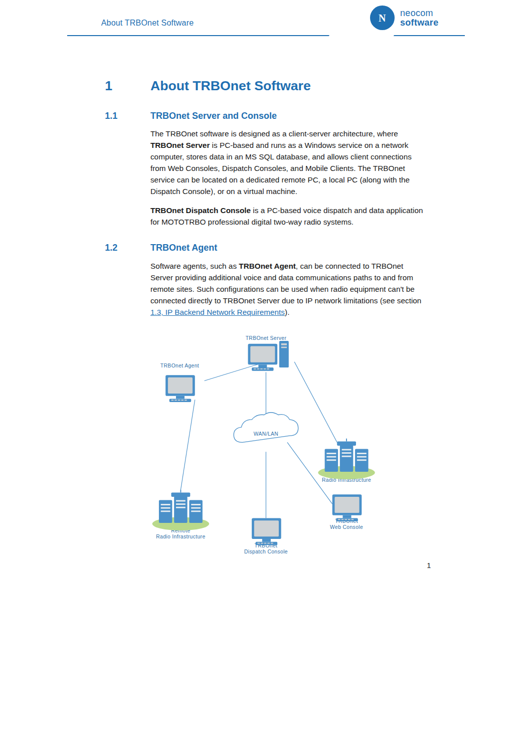About TRBOnet Software
N
neocom software
1 About TRBOnet Software
1.1 TRBOnet Server and Console
The TRBOnet software is designed as a client-server architecture, where TRBOnet Server is PC-based and runs as a Windows service on a network computer, stores data in an MS SQL database, and allows client connections from Web Consoles, Dispatch Consoles, and Mobile Clients. The TRBOnet service can be located on a dedicated remote PC, a local PC (along with the Dispatch Console), or on a virtual machine.
TRBOnet Dispatch Console is a PC-based voice dispatch and data application for MOTOTRBO professional digital two-way radio systems.
1.2 TRBOnet Agent
Software agents, such as TRBOnet Agent, can be connected to TRBOnet Server providing additional voice and data communications paths to and from remote sites. Such configurations can be used when radio equipment can't be connected directly to TRBOnet Server due to IP network limitations (see section 1.3, IP Backend Network Requirements).
TRBOnet Server TRBOnet Agent Local Radio Infrastructure Remote Radio Infrastructure TRBOnet Web Console TRBOnet Dispatch Console WAN/LAN
1